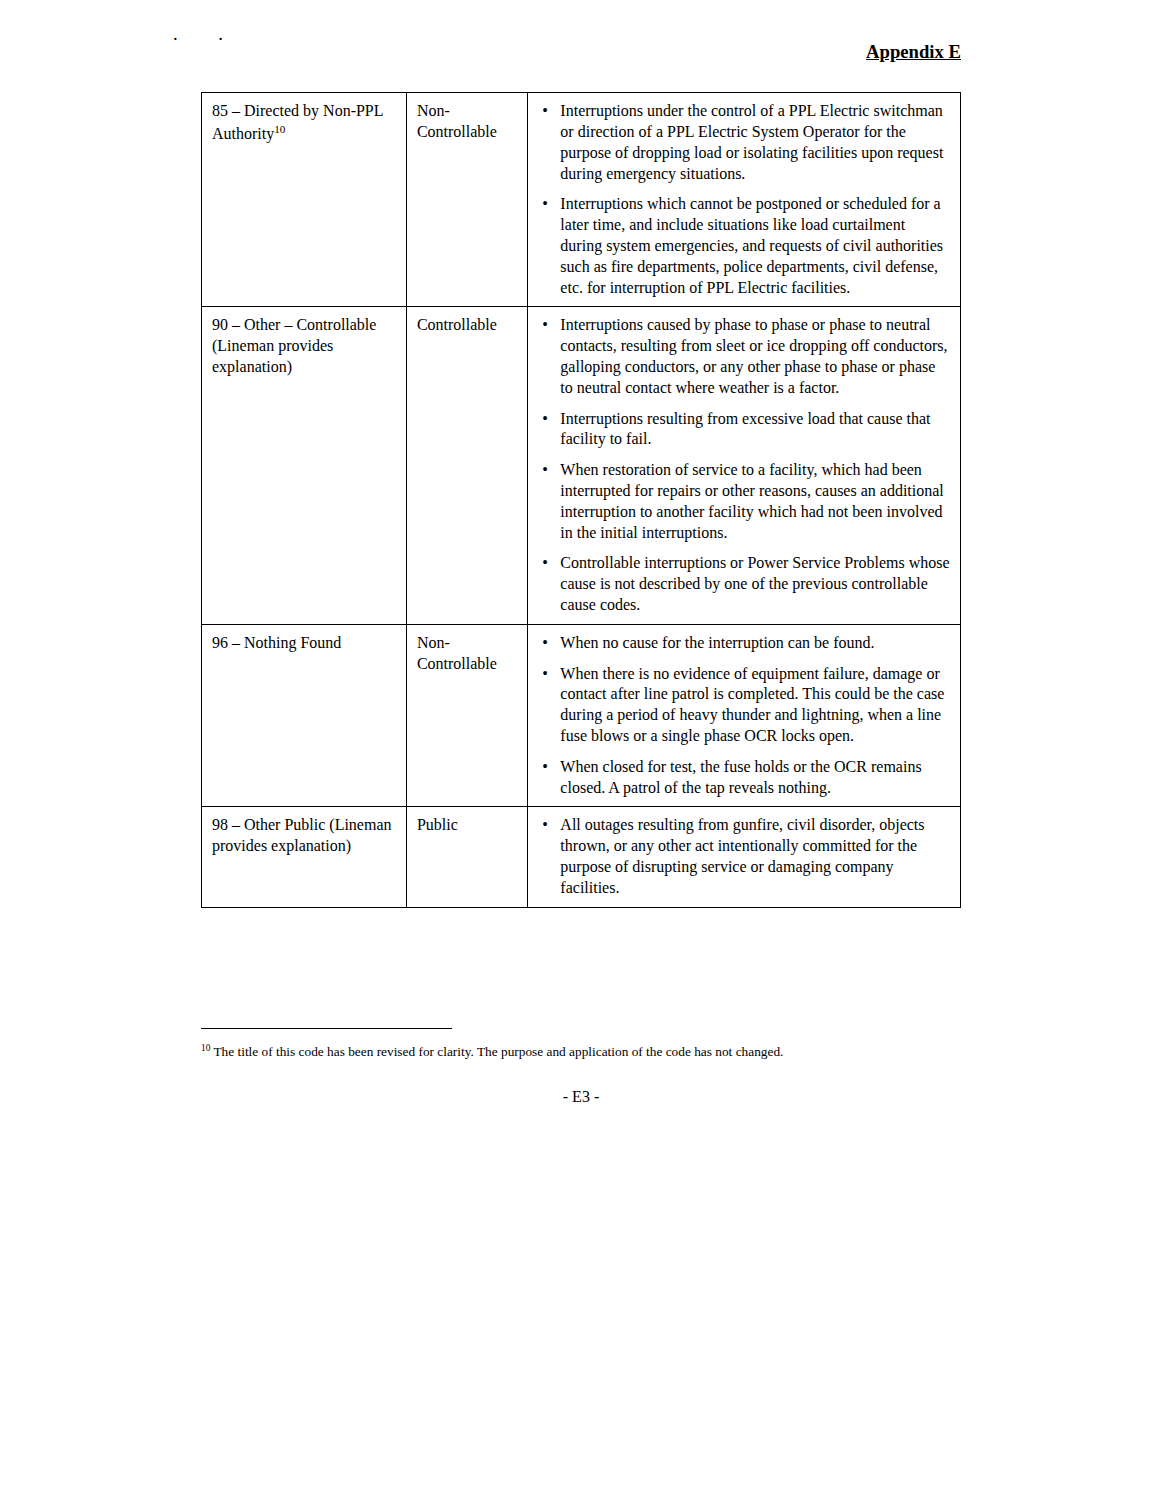. .
Appendix E
| 85 – Directed by Non-PPL Authority 10 | Non-Controllable | Interruptions under the control of a PPL Electric switchman or direction of a PPL Electric System Operator for the purpose of dropping load or isolating facilities upon request during emergency situations. Interruptions which cannot be postponed or scheduled for a later time, and include situations like load curtailment during system emergencies, and requests of civil authorities such as fire departments, police departments, civil defense, etc. for interruption of PPL Electric facilities. |
| 90 – Other – Controllable (Lineman provides explanation) | Controllable | Interruptions caused by phase to phase or phase to neutral contacts, resulting from sleet or ice dropping off conductors, galloping conductors, or any other phase to phase or phase to neutral contact where weather is a factor. Interruptions resulting from excessive load that cause that facility to fail. When restoration of service to a facility, which had been interrupted for repairs or other reasons, causes an additional interruption to another facility which had not been involved in the initial interruptions. Controllable interruptions or Power Service Problems whose cause is not described by one of the previous controllable cause codes. |
| 96 – Nothing Found | Non-Controllable | When no cause for the interruption can be found. When there is no evidence of equipment failure, damage or contact after line patrol is completed. This could be the case during a period of heavy thunder and lightning, when a line fuse blows or a single phase OCR locks open. When closed for test, the fuse holds or the OCR remains closed. A patrol of the tap reveals nothing. |
| 98 – Other Public (Lineman provides explanation) | Public | All outages resulting from gunfire, civil disorder, objects thrown, or any other act intentionally committed for the purpose of disrupting service or damaging company facilities. |
10 The title of this code has been revised for clarity. The purpose and application of the code has not changed.
- E3 -